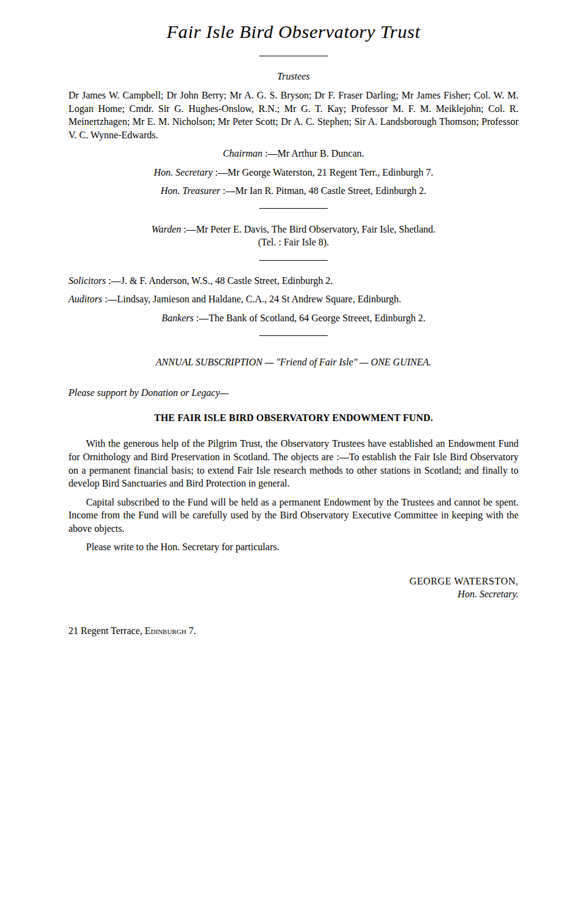Fair Isle Bird Observatory Trust
Trustees
Dr James W. Campbell; Dr John Berry; Mr A. G. S. Bryson; Dr F. Fraser Darling; Mr James Fisher; Col. W. M. Logan Home; Cmdr. Sir G. Hughes-Onslow, R.N.; Mr G. T. Kay; Professor M. F. M. Meiklejohn; Col. R. Meinertzhagen; Mr E. M. Nicholson; Mr Peter Scott; Dr A. C. Stephen; Sir A. Landsborough Thomson; Professor V. C. Wynne-Edwards.
Chairman :—Mr Arthur B. Duncan.
Hon. Secretary :—Mr George Waterston, 21 Regent Terr., Edinburgh 7.
Hon. Treasurer :—Mr Ian R. Pitman, 48 Castle Street, Edinburgh 2.
Warden :—Mr Peter E. Davis, The Bird Observatory, Fair Isle, Shetland.
(Tel. : Fair Isle 8).
Solicitors :—J. & F. Anderson, W.S., 48 Castle Street, Edinburgh 2.
Auditors :—Lindsay, Jamieson and Haldane, C.A., 24 St Andrew Square, Edinburgh.
Bankers :—The Bank of Scotland, 64 George Streeet, Edinburgh 2.
ANNUAL SUBSCRIPTION — "Friend of Fair Isle" — ONE GUINEA.
Please support by Donation or Legacy—
THE FAIR ISLE BIRD OBSERVATORY ENDOWMENT FUND.
With the generous help of the Pilgrim Trust, the Observatory Trustees have established an Endowment Fund for Ornithology and Bird Preservation in Scotland. The objects are :—To establish the Fair Isle Bird Observatory on a permanent financial basis; to extend Fair Isle research methods to other stations in Scotland; and finally to develop Bird Sanctuaries and Bird Protection in general.
Capital subscribed to the Fund will be held as a permanent Endowment by the Trustees and cannot be spent. Income from the Fund will be carefully used by the Bird Observatory Executive Committee in keeping with the above objects.
Please write to the Hon. Secretary for particulars.
GEORGE WATERSTON,
Hon. Secretary.
21 Regent Terrace, Edinburgh 7.